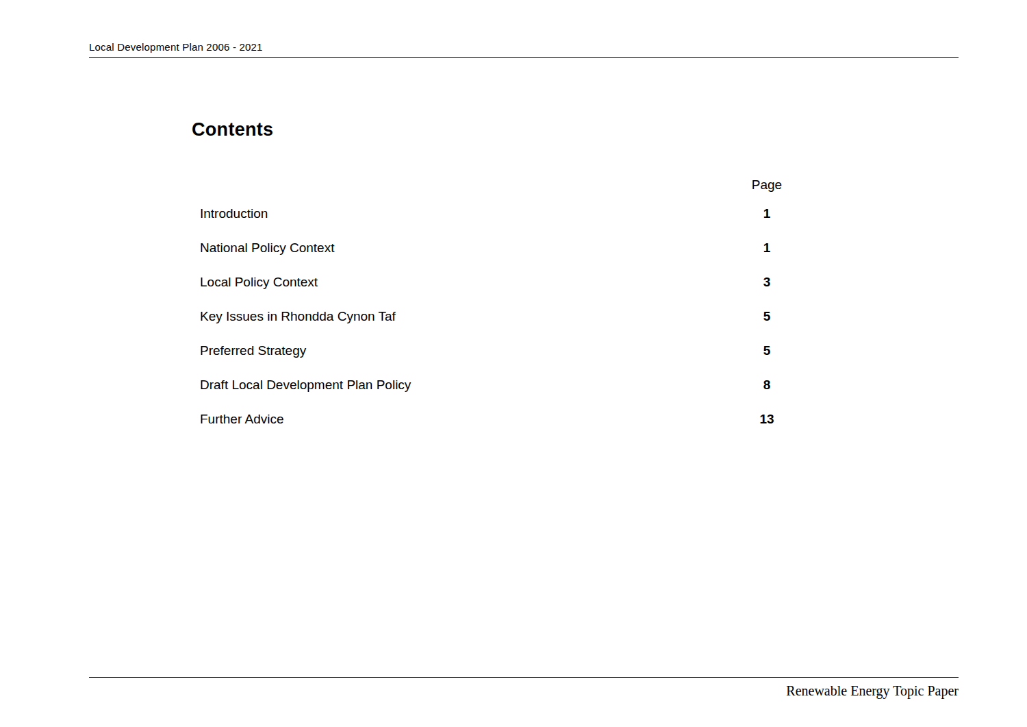Local Development Plan 2006 - 2021
Contents
| | Page |
| Introduction | 1 |
| National Policy Context | 1 |
| Local Policy Context | 3 |
| Key Issues in Rhondda Cynon Taf | 5 |
| Preferred Strategy | 5 |
| Draft Local Development Plan Policy | 8 |
| Further Advice | 13 |
Renewable Energy Topic Paper